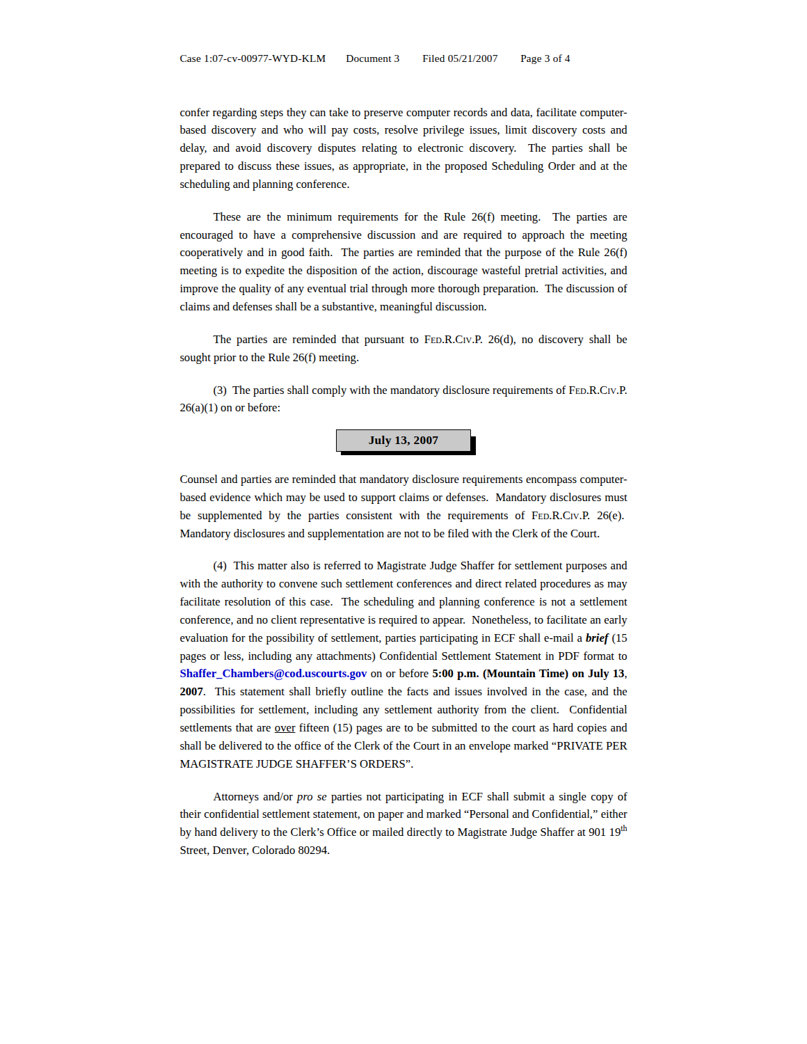Case 1:07-cv-00977-WYD-KLM Document 3 Filed 05/21/2007 Page 3 of 4
confer regarding steps they can take to preserve computer records and data, facilitate computer-based discovery and who will pay costs, resolve privilege issues, limit discovery costs and delay, and avoid discovery disputes relating to electronic discovery. The parties shall be prepared to discuss these issues, as appropriate, in the proposed Scheduling Order and at the scheduling and planning conference.
These are the minimum requirements for the Rule 26(f) meeting. The parties are encouraged to have a comprehensive discussion and are required to approach the meeting cooperatively and in good faith. The parties are reminded that the purpose of the Rule 26(f) meeting is to expedite the disposition of the action, discourage wasteful pretrial activities, and improve the quality of any eventual trial through more thorough preparation. The discussion of claims and defenses shall be a substantive, meaningful discussion.
The parties are reminded that pursuant to Fed.R.Civ.P. 26(d), no discovery shall be sought prior to the Rule 26(f) meeting.
(3) The parties shall comply with the mandatory disclosure requirements of Fed.R.Civ.P. 26(a)(1) on or before:
July 13, 2007
Counsel and parties are reminded that mandatory disclosure requirements encompass computer-based evidence which may be used to support claims or defenses. Mandatory disclosures must be supplemented by the parties consistent with the requirements of Fed.R.Civ.P. 26(e). Mandatory disclosures and supplementation are not to be filed with the Clerk of the Court.
(4) This matter also is referred to Magistrate Judge Shaffer for settlement purposes and with the authority to convene such settlement conferences and direct related procedures as may facilitate resolution of this case. The scheduling and planning conference is not a settlement conference, and no client representative is required to appear. Nonetheless, to facilitate an early evaluation for the possibility of settlement, parties participating in ECF shall e-mail a brief (15 pages or less, including any attachments) Confidential Settlement Statement in PDF format to Shaffer_Chambers@cod.uscourts.gov on or before 5:00 p.m. (Mountain Time) on July 13, 2007. This statement shall briefly outline the facts and issues involved in the case, and the possibilities for settlement, including any settlement authority from the client. Confidential settlements that are over fifteen (15) pages are to be submitted to the court as hard copies and shall be delivered to the office of the Clerk of the Court in an envelope marked “PRIVATE PER MAGISTRATE JUDGE SHAFFER’S ORDERS”.
Attorneys and/or pro se parties not participating in ECF shall submit a single copy of their confidential settlement statement, on paper and marked “Personal and Confidential,” either by hand delivery to the Clerk’s Office or mailed directly to Magistrate Judge Shaffer at 901 19th Street, Denver, Colorado 80294.